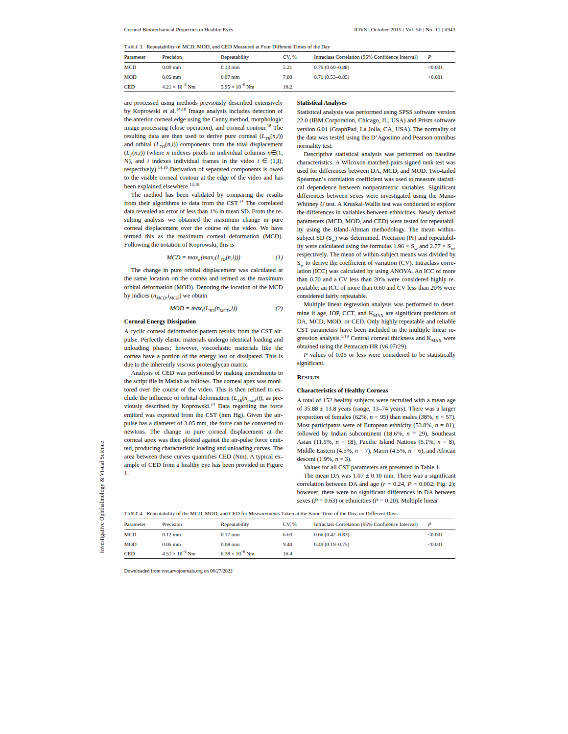Corneal Biomechanical Properties in Healthy Eyes
IOVS | October 2015 | Vol. 56 | No. 11 | 6943
Investigative Ophthalmology & Visual Science
Table 3. Repeatability of MCD, MOD, and CED Measured at Four Different Times of the Day
| Parameter | Precision | Repeatability | CV, % | Intraclass Correlation (95% Confidence Interval) | P |
| --- | --- | --- | --- | --- | --- |
| MCD | 0.09 mm | 0.13 mm | 5.21 | 0.76 (0.60–0.88) | <0.001 |
| MOD | 0.05 mm | 0.07 mm | 7.80 | 0.71 (0.53–0.85) | <0.001 |
| CED | 4.21 × 10 −6 Nm | 5.95 × 10 −6 Nm | 16.2 | | |
are processed using methods previously described extensively by Koprowski et al.14,18 Image analysis includes detection of the anterior corneal edge using the Canny method, morphologic image processing (close operation), and corneal contour.18 The resulting data are then used to derive pure corneal (LTR(n,i)) and orbital (LTO(n,i)) components from the total displacement (LT(n,i)) (where n indexes pixels in individual columns n∈(1, N), and i indexes individual frames in the video i ∈ (1,I), respectively).14,18 Derivation of separated components is owed to the visible corneal contour at the edge of the video and has been explained elsewhere.14,18
The method has been validated by comparing the results from their algorithms to data from the CST.14 The correlated data revealed an error of less than 1% in mean SD. From the resulting analysis we obtained the maximum change in pure corneal displacement over the course of the video. We have termed this as the maximum corneal deformation (MCD). Following the notation of Koprowski, this is
MCD = maxn (maxi (LTR(n,i))) (1)
The change in pure orbital displacement was calculated at the same location on the cornea and termed as the maximum orbital deformation (MOD). Denoting the location of the MCD by indices (nMCD,iMCD) we obtain
MOD = maxi (LTO(nMCD,i)) (2)
Corneal Energy Dissipation
A cyclic corneal deformation pattern results from the CST air-pulse. Perfectly elastic materials undergo identical loading and unloading phases; however, viscoelastic materials like the cornea have a portion of the energy lost or dissipated. This is due to the inherently viscous proteoglycan matrix.
Analysis of CED was performed by making amendments to the script file in Matlab as follows. The corneal apex was monitored over the course of the video. This is then refined to exclude the influence of orbital deformation (LTR(nmax,i)), as previously described by Koprowski.14 Data regarding the force emitted was exported from the CST (mm Hg). Given the air-pulse has a diameter of 3.05 mm, the force can be converted to newtons. The change in pure corneal displacement at the corneal apex was then plotted against the air-pulse force emitted, producing characteristic loading and unloading curves. The area between these curves quantifies CED (Nm). A typical example of CED from a healthy eye has been provided in Figure 1.
Statistical Analyses
Statistical analysis was performed using SPSS software version 22.0 (IBM Corporation, Chicago, IL, USA) and Prism software version 6.01 (GraphPad, La Jolla, CA, USA). The normality of the data was tested using the D’Agostino and Pearson omnibus normality test.
Descriptive statistical analysis was performed on baseline characteristics. A Wilcoxon matched-pairs signed rank test was used for differences between DA, MCD, and MOD. Two-tailed Spearman’s correlation coefficient was used to measure statistical dependence between nonparametric variables. Significant differences between sexes were investigated using the Mann-Whitney U test. A Kruskal-Wallis test was conducted to explore the differences in variables between ethnicities. Newly derived parameters (MCD, MOD, and CED) were tested for repeatability using the Bland-Altman methodology. The mean within-subject SD (Sw) was determined. Precision (Pr) and repeatability were calculated using the formulas 1.96 × Sw and 2.77 × Sw, respectively. The mean of within-subject means was divided by Sw to derive the coefficient of variation (CV). Intraclass correlation (ICC) was calculated by using ANOVA. An ICC of more than 0.70 and a CV less than 20% were considered highly repeatable; an ICC of more than 0.60 and CV less than 20% were considered fairly repeatable.
Multiple linear regression analysis was performed to determine if age, IOP, CCT, and KMAX are significant predictors of DA, MCD, MOD, or CED. Only highly repeatable and reliable CST parameters have been included in the multiple linear regression analysis.5,19 Central corneal thickness and KMAX were obtained using the Pentacam HR (v6.07r29).
P values of 0.05 or less were considered to be statistically significant.
Results
Characteristics of Healthy Corneas
A total of 152 healthy subjects were recruited with a mean age of 35.88 ± 13.8 years (range, 13–74 years). There was a larger proportion of females (62%, n = 95) than males (38%, n = 57). Most participants were of European ethnicity (53.8%, n = 81), followed by Indian subcontinent (18.6%, n = 29), Southeast Asian (11.5%, n = 18), Pacific Island Nations (5.1%, n = 8), Middle Eastern (4.5%, n = 7), Maori (4.5%, n = 6), and African descent (1.9%, n = 3).
Values for all CST parameters are presented in Table 1.
The mean DA was 1.07 ± 0.10 mm. There was a significant correlation between DA and age (r = 0.24, P = 0.002; Fig. 2); however, there were no significant differences in DA between sexes (P = 0.63) or ethnicities (P = 0.20). Multiple linear
Table 4. Repeatability of the MCD, MOD, and CED for Measurements Taken at the Same Time of the Day, on Different Days
| Parameter | Precision | Repeatability | CV, % | Intraclass Correlation (95% Confidence Interval) | P |
| --- | --- | --- | --- | --- | --- |
| MCD | 0.12 mm | 0.17 mm | 6.63 | 0.66 (0.42–0.83) | <0.001 |
| MOD | 0.06 mm | 0.08 mm | 9.40 | 0.49 (0.19–0.75) | <0.001 |
| CED | 4.51 × 10 −6 Nm | 6.38 × 10 −6 Nm | 16.4 | | |
Downloaded from tvst.arvojournals.org on 06/27/2022